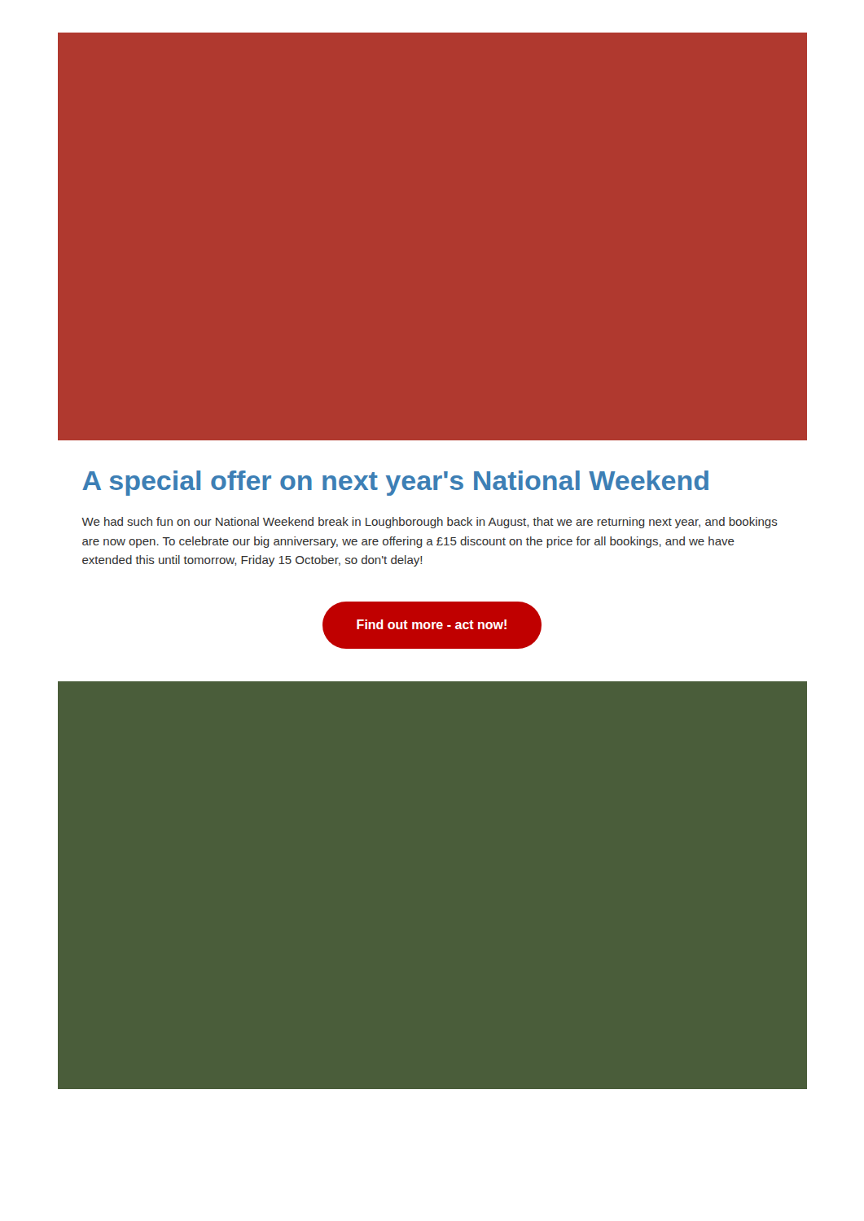A special offer on next year's National Weekend
We had such fun on our National Weekend break in Loughborough back in August, that we are returning next year, and bookings are now open. To celebrate our big anniversary, we are offering a £15 discount on the price for all bookings, and we have extended this until tomorrow, Friday 15 October, so don't delay!
Find out more - act now!